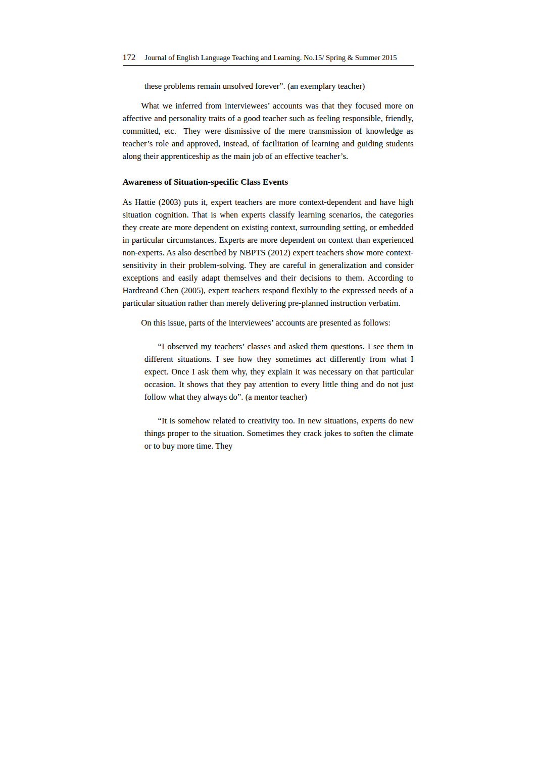172 Journal of English Language Teaching and Learning. No.15/ Spring & Summer 2015
these problems remain unsolved forever”. (an exemplary teacher)
What we inferred from interviewees’ accounts was that they focused more on affective and personality traits of a good teacher such as feeling responsible, friendly, committed, etc. They were dismissive of the mere transmission of knowledge as teacher’s role and approved, instead, of facilitation of learning and guiding students along their apprenticeship as the main job of an effective teacher’s.
Awareness of Situation-specific Class Events
As Hattie (2003) puts it, expert teachers are more context-dependent and have high situation cognition. That is when experts classify learning scenarios, the categories they create are more dependent on existing context, surrounding setting, or embedded in particular circumstances. Experts are more dependent on context than experienced non-experts. As also described by NBPTS (2012) expert teachers show more context-sensitivity in their problem-solving. They are careful in generalization and consider exceptions and easily adapt themselves and their decisions to them. According to Hardreand Chen (2005), expert teachers respond flexibly to the expressed needs of a particular situation rather than merely delivering pre-planned instruction verbatim.
On this issue, parts of the interviewees’ accounts are presented as follows:
“I observed my teachers’ classes and asked them questions. I see them in different situations. I see how they sometimes act differently from what I expect. Once I ask them why, they explain it was necessary on that particular occasion. It shows that they pay attention to every little thing and do not just follow what they always do”. (a mentor teacher)
“It is somehow related to creativity too. In new situations, experts do new things proper to the situation. Sometimes they crack jokes to soften the climate or to buy more time. They